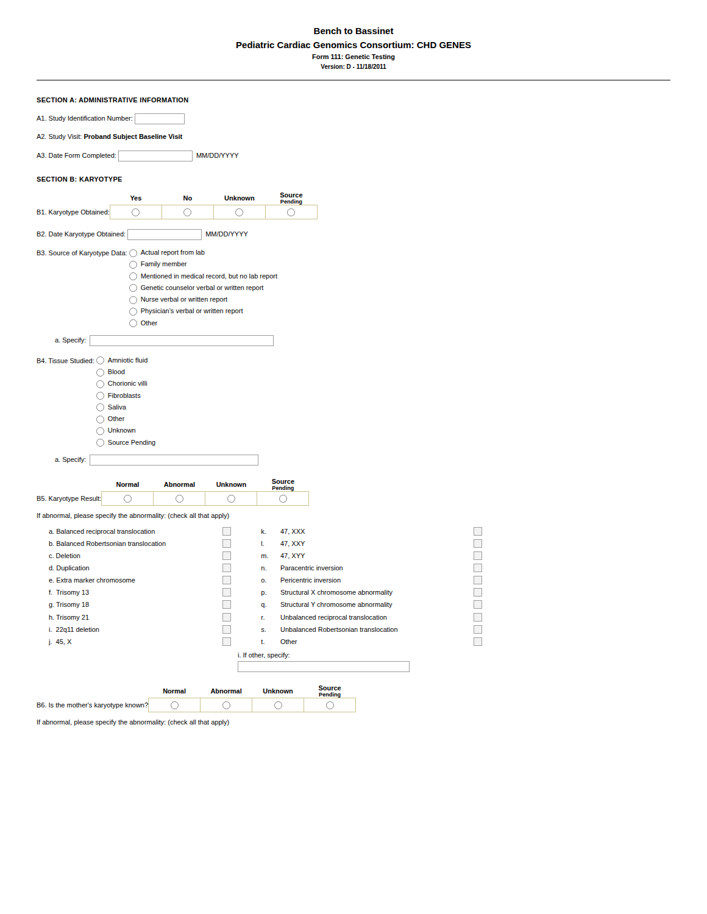Bench to Bassinet
Pediatric Cardiac Genomics Consortium: CHD GENES
Form 111: Genetic Testing
Version: D - 11/18/2011
SECTION A: ADMINISTRATIVE INFORMATION
A1. Study Identification Number:
A2. Study Visit: Proband Subject Baseline Visit
A3. Date Form Completed: MM/DD/YYYY
SECTION B: KARYOTYPE
| | Yes | No | Unknown | Source Pending |
| B1. Karyotype Obtained: | | | | |
B2. Date Karyotype Obtained: MM/DD/YYYY
B3. Source of Karyotype Data:
Actual report from lab
Family member
Mentioned in medical record, but no lab report
Genetic counselor verbal or written report
Nurse verbal or written report
Physician's verbal or written report
Other
a. Specify:
B4. Tissue Studied:
Amniotic fluid
Blood
Chorionic villi
Fibroblasts
Saliva
Other
Unknown
Source Pending
a. Specify:
| | Normal | Abnormal | Unknown | Source Pending |
| B5. Karyotype Result: | | | | |
If abnormal, please specify the abnormality: (check all that apply)
| a. Balanced reciprocal translocation | | k. | 47, XXX | |
| b. Balanced Robertsonian translocation | | l. | 47, XXY | |
| c. Deletion | | m. | 47, XYY | |
| d. Duplication | | n. | Paracentric inversion | |
| e. Extra marker chromosome | | o. | Pericentric inversion | |
| f. Trisomy 13 | | p. | Structural X chromosome abnormality | |
| g. Trisomy 18 | | q. | Structural Y chromosome abnormality | |
| h. Trisomy 21 | | r. | Unbalanced reciprocal translocation | |
| i. 22q11 deletion | | s. | Unbalanced Robertsonian translocation | |
| j. 45, X | | t. | Other | |
i. If other, specify:
| | Normal | Abnormal | Unknown | Source Pending |
| B6. Is the mother's karyotype known? | | | | |
If abnormal, please specify the abnormality: (check all that apply)